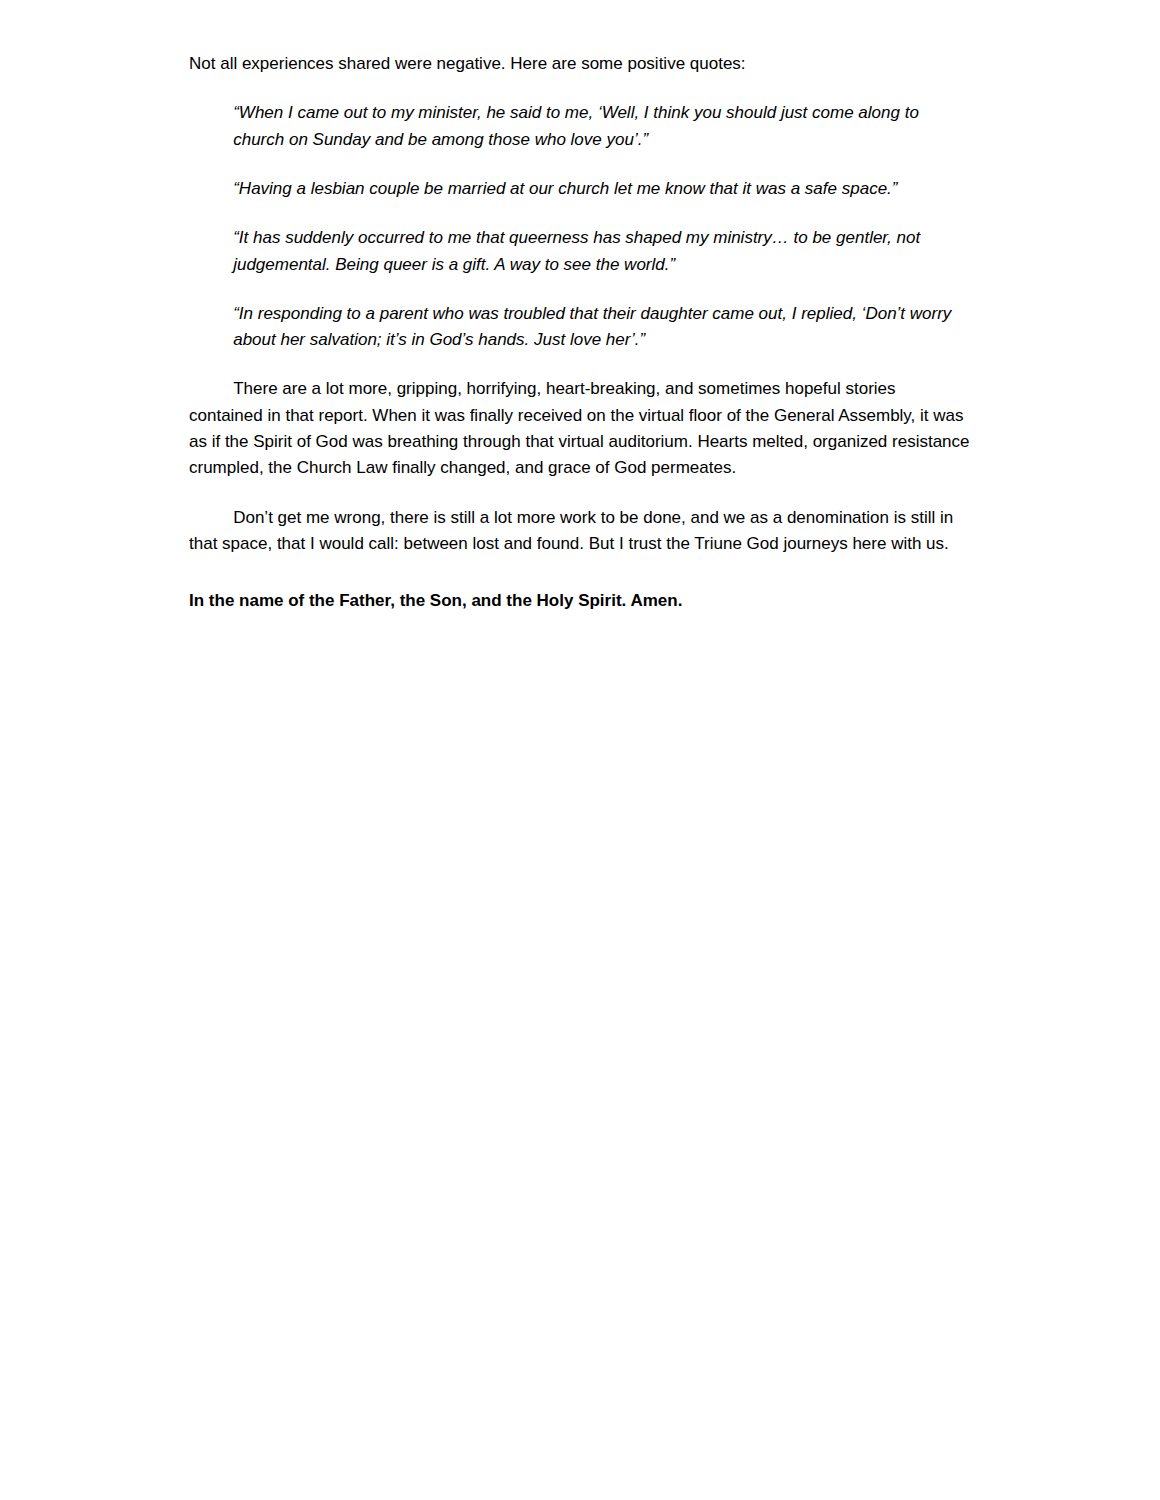Not all experiences shared were negative. Here are some positive quotes:
“When I came out to my minister, he said to me, ‘Well, I think you should just come along to church on Sunday and be among those who love you’.”
“Having a lesbian couple be married at our church let me know that it was a safe space.”
“It has suddenly occurred to me that queerness has shaped my ministry… to be gentler, not judgemental. Being queer is a gift. A way to see the world.”
“In responding to a parent who was troubled that their daughter came out, I replied, ‘Don’t worry about her salvation; it’s in God’s hands. Just love her’.”
There are a lot more, gripping, horrifying, heart-breaking, and sometimes hopeful stories contained in that report. When it was finally received on the virtual floor of the General Assembly, it was as if the Spirit of God was breathing through that virtual auditorium. Hearts melted, organized resistance crumpled, the Church Law finally changed, and grace of God permeates.
Don’t get me wrong, there is still a lot more work to be done, and we as a denomination is still in that space, that I would call: between lost and found. But I trust the Triune God journeys here with us.
In the name of the Father, the Son, and the Holy Spirit. Amen.